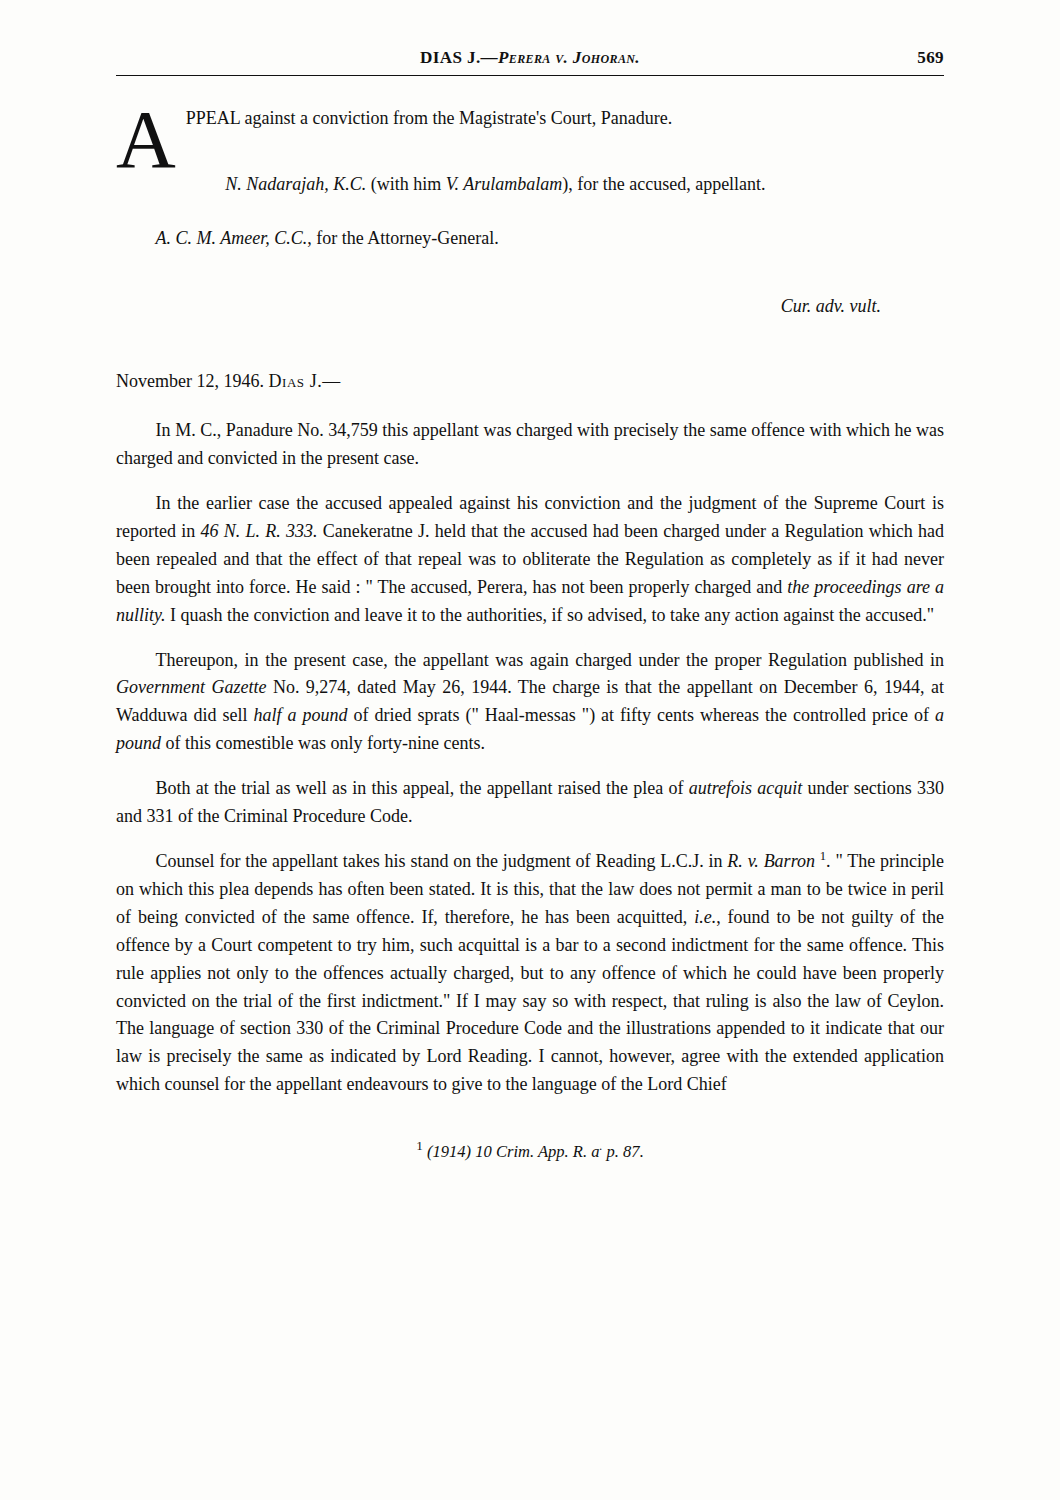DIAS J.—Perera v. Johoran. 569
APPEAL against a conviction from the Magistrate's Court, Panadure.
N. Nadarajah, K.C. (with him V. Arulambalam), for the accused, appellant.
A. C. M. Ameer, C.C., for the Attorney-General.
Cur. adv. vult.
November 12, 1946. Dias J.—
In M. C., Panadure No. 34,759 this appellant was charged with precisely the same offence with which he was charged and convicted in the present case.
In the earlier case the accused appealed against his conviction and the judgment of the Supreme Court is reported in 46 N. L. R. 333. Canekeratne J. held that the accused had been charged under a Regulation which had been repealed and that the effect of that repeal was to obliterate the Regulation as completely as if it had never been brought into force. He said : " The accused, Perera, has not been properly charged and the proceedings are a nullity. I quash the conviction and leave it to the authorities, if so advised, to take any action against the accused."
Thereupon, in the present case, the appellant was again charged under the proper Regulation published in Government Gazette No. 9,274, dated May 26, 1944. The charge is that the appellant on December 6, 1944, at Wadduwa did sell half a pound of dried sprats (" Haal-messas ") at fifty cents whereas the controlled price of a pound of this comestible was only forty-nine cents.
Both at the trial as well as in this appeal, the appellant raised the plea of autrefois acquit under sections 330 and 331 of the Criminal Procedure Code.
Counsel for the appellant takes his stand on the judgment of Reading L.C.J. in R. v. Barron 1. " The principle on which this plea depends has often been stated. It is this, that the law does not permit a man to be twice in peril of being convicted of the same offence. If, therefore, he has been acquitted, i.e., found to be not guilty of the offence by a Court competent to try him, such acquittal is a bar to a second indictment for the same offence. This rule applies not only to the offences actually charged, but to any offence of which he could have been properly convicted on the trial of the first indictment." If I may say so with respect, that ruling is also the law of Ceylon. The language of section 330 of the Criminal Procedure Code and the illustrations appended to it indicate that our law is precisely the same as indicated by Lord Reading. I cannot, however, agree with the extended application which counsel for the appellant endeavours to give to the language of the Lord Chief
1 (1914) 10 Crim. App. R. a. p. 87.